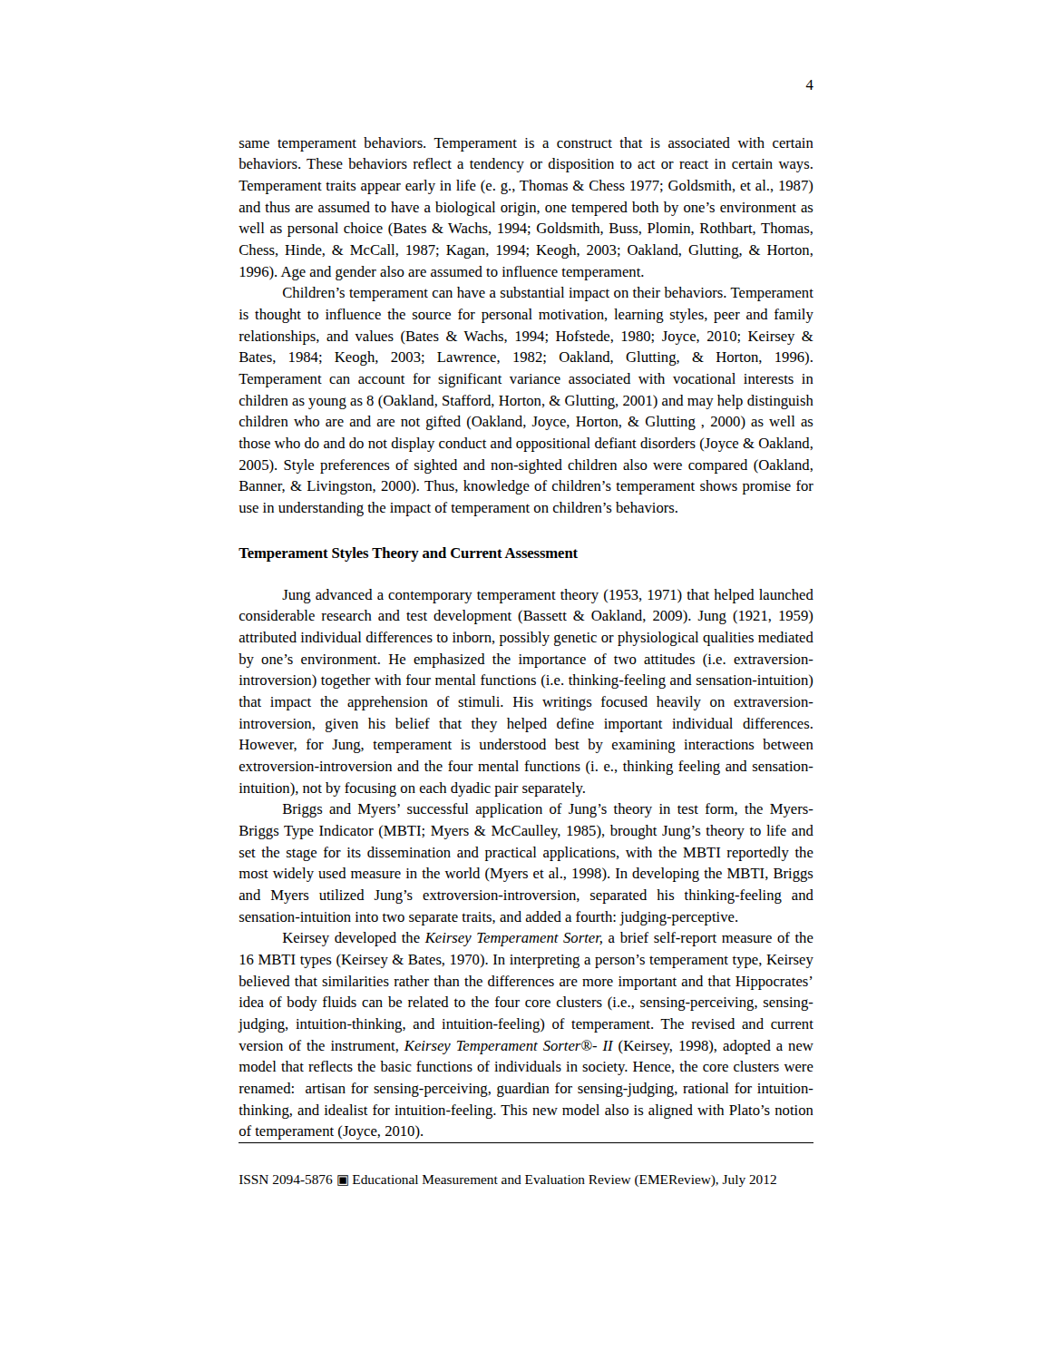4
same temperament behaviors. Temperament is a construct that is associated with certain behaviors. These behaviors reflect a tendency or disposition to act or react in certain ways. Temperament traits appear early in life (e. g., Thomas & Chess 1977; Goldsmith, et al., 1987) and thus are assumed to have a biological origin, one tempered both by one’s environment as well as personal choice (Bates & Wachs, 1994; Goldsmith, Buss, Plomin, Rothbart, Thomas, Chess, Hinde, & McCall, 1987; Kagan, 1994; Keogh, 2003; Oakland, Glutting, & Horton, 1996). Age and gender also are assumed to influence temperament.
Children’s temperament can have a substantial impact on their behaviors. Temperament is thought to influence the source for personal motivation, learning styles, peer and family relationships, and values (Bates & Wachs, 1994; Hofstede, 1980; Joyce, 2010; Keirsey & Bates, 1984; Keogh, 2003; Lawrence, 1982; Oakland, Glutting, & Horton, 1996). Temperament can account for significant variance associated with vocational interests in children as young as 8 (Oakland, Stafford, Horton, & Glutting, 2001) and may help distinguish children who are and are not gifted (Oakland, Joyce, Horton, & Glutting , 2000) as well as those who do and do not display conduct and oppositional defiant disorders (Joyce & Oakland, 2005). Style preferences of sighted and non-sighted children also were compared (Oakland, Banner, & Livingston, 2000). Thus, knowledge of children’s temperament shows promise for use in understanding the impact of temperament on children’s behaviors.
Temperament Styles Theory and Current Assessment
Jung advanced a contemporary temperament theory (1953, 1971) that helped launched considerable research and test development (Bassett & Oakland, 2009). Jung (1921, 1959) attributed individual differences to inborn, possibly genetic or physiological qualities mediated by one’s environment. He emphasized the importance of two attitudes (i.e. extraversion-introversion) together with four mental functions (i.e. thinking-feeling and sensation-intuition) that impact the apprehension of stimuli. His writings focused heavily on extraversion-introversion, given his belief that they helped define important individual differences. However, for Jung, temperament is understood best by examining interactions between extroversion-introversion and the four mental functions (i. e., thinking feeling and sensation-intuition), not by focusing on each dyadic pair separately.
Briggs and Myers’ successful application of Jung’s theory in test form, the Myers-Briggs Type Indicator (MBTI; Myers & McCaulley, 1985), brought Jung’s theory to life and set the stage for its dissemination and practical applications, with the MBTI reportedly the most widely used measure in the world (Myers et al., 1998). In developing the MBTI, Briggs and Myers utilized Jung’s extroversion-introversion, separated his thinking-feeling and sensation-intuition into two separate traits, and added a fourth: judging-perceptive.
Keirsey developed the Keirsey Temperament Sorter, a brief self-report measure of the 16 MBTI types (Keirsey & Bates, 1970). In interpreting a person’s temperament type, Keirsey believed that similarities rather than the differences are more important and that Hippocrates’ idea of body fluids can be related to the four core clusters (i.e., sensing-perceiving, sensing-judging, intuition-thinking, and intuition-feeling) of temperament. The revised and current version of the instrument, Keirsey Temperament Sorter®- II (Keirsey, 1998), adopted a new model that reflects the basic functions of individuals in society. Hence, the core clusters were renamed: artisan for sensing-perceiving, guardian for sensing-judging, rational for intuition-thinking, and idealist for intuition-feeling. This new model also is aligned with Plato’s notion of temperament (Joyce, 2010).
ISSN 2094-5876 ▣ Educational Measurement and Evaluation Review (EMEReview), July 2012